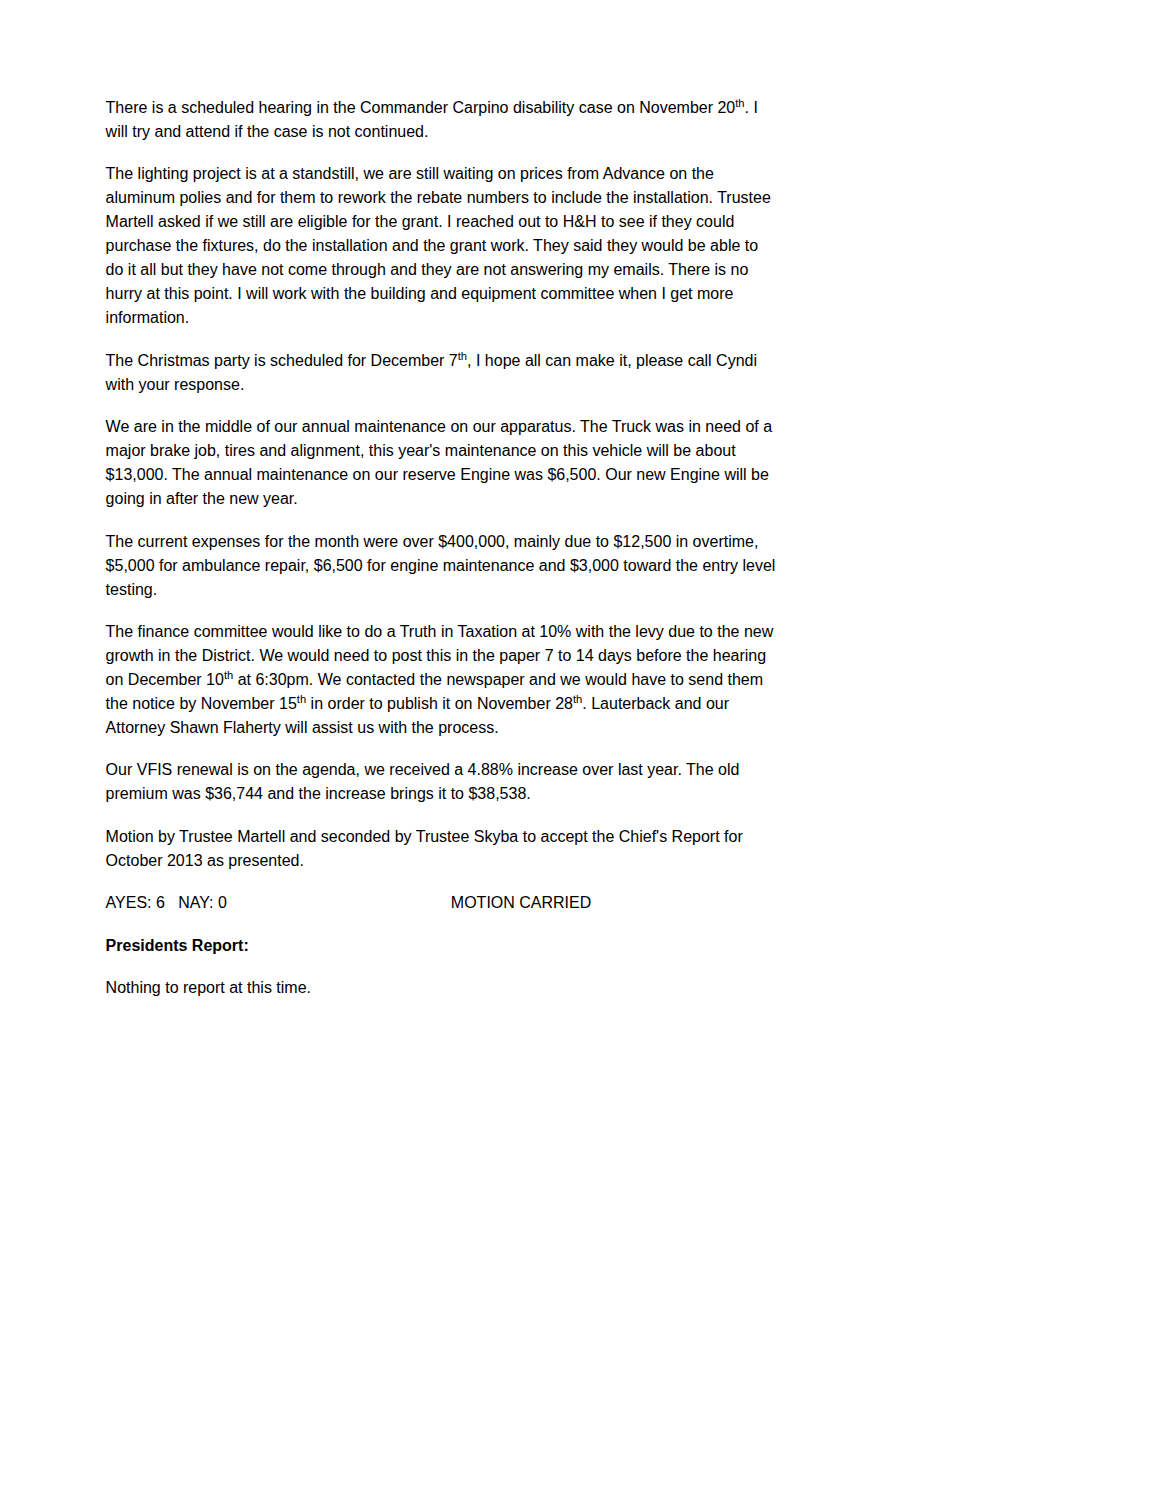There is a scheduled hearing in the Commander Carpino disability case on November 20th. I will try and attend if the case is not continued.
The lighting project is at a standstill, we are still waiting on prices from Advance on the aluminum polies and for them to rework the rebate numbers to include the installation. Trustee Martell asked if we still are eligible for the grant. I reached out to H&H to see if they could purchase the fixtures, do the installation and the grant work. They said they would be able to do it all but they have not come through and they are not answering my emails. There is no hurry at this point. I will work with the building and equipment committee when I get more information.
The Christmas party is scheduled for December 7th, I hope all can make it, please call Cyndi with your response.
We are in the middle of our annual maintenance on our apparatus. The Truck was in need of a major brake job, tires and alignment, this year's maintenance on this vehicle will be about $13,000. The annual maintenance on our reserve Engine was $6,500. Our new Engine will be going in after the new year.
The current expenses for the month were over $400,000, mainly due to $12,500 in overtime, $5,000 for ambulance repair, $6,500 for engine maintenance and $3,000 toward the entry level testing.
The finance committee would like to do a Truth in Taxation at 10% with the levy due to the new growth in the District. We would need to post this in the paper 7 to 14 days before the hearing on December 10th at 6:30pm. We contacted the newspaper and we would have to send them the notice by November 15th in order to publish it on November 28th. Lauterback and our Attorney Shawn Flaherty will assist us with the process.
Our VFIS renewal is on the agenda, we received a 4.88% increase over last year. The old premium was $36,744 and the increase brings it to $38,538.
Motion by Trustee Martell and seconded by Trustee Skyba to accept the Chief's Report for October 2013 as presented.
AYES: 6 NAY: 0MOTION CARRIED
Presidents Report:
Nothing to report at this time.